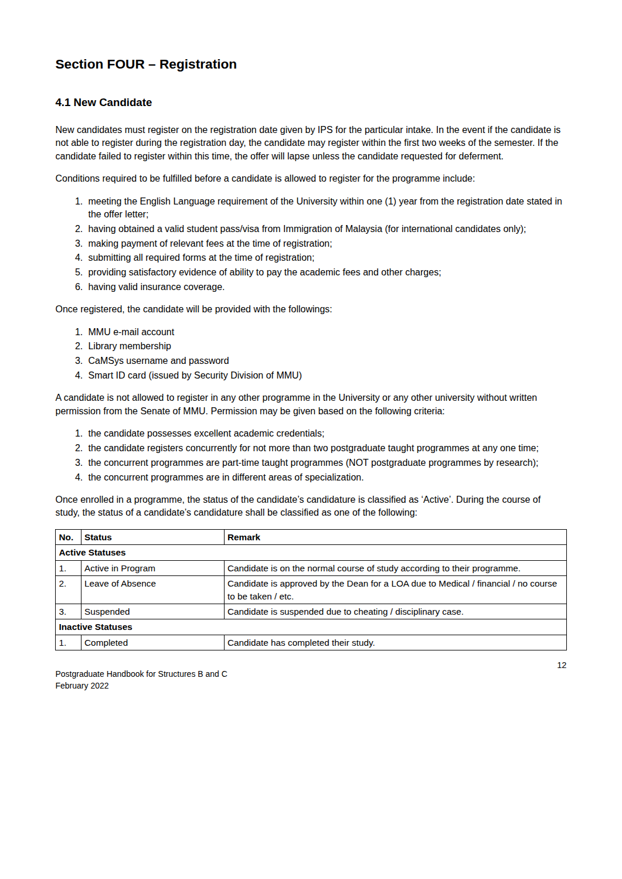Section FOUR – Registration
4.1 New Candidate
New candidates must register on the registration date given by IPS for the particular intake. In the event if the candidate is not able to register during the registration day, the candidate may register within the first two weeks of the semester. If the candidate failed to register within this time, the offer will lapse unless the candidate requested for deferment.
Conditions required to be fulfilled before a candidate is allowed to register for the programme include:
meeting the English Language requirement of the University within one (1) year from the registration date stated in the offer letter;
having obtained a valid student pass/visa from Immigration of Malaysia (for international candidates only);
making payment of relevant fees at the time of registration;
submitting all required forms at the time of registration;
providing satisfactory evidence of ability to pay the academic fees and other charges;
having valid insurance coverage.
Once registered, the candidate will be provided with the followings:
MMU e-mail account
Library membership
CaMSys username and password
Smart ID card (issued by Security Division of MMU)
A candidate is not allowed to register in any other programme in the University or any other university without written permission from the Senate of MMU. Permission may be given based on the following criteria:
the candidate possesses excellent academic credentials;
the candidate registers concurrently for not more than two postgraduate taught programmes at any one time;
the concurrent programmes are part-time taught programmes (NOT postgraduate programmes by research);
the concurrent programmes are in different areas of specialization.
Once enrolled in a programme, the status of the candidate’s candidature is classified as ‘Active’. During the course of study, the status of a candidate’s candidature shall be classified as one of the following:
| No. | Status | Remark |
| --- | --- | --- |
| Active Statuses |
| 1. | Active in Program | Candidate is on the normal course of study according to their programme. |
| 2. | Leave of Absence | Candidate is approved by the Dean for a LOA due to Medical / financial / no course to be taken / etc. |
| 3. | Suspended | Candidate is suspended due to cheating / disciplinary case. |
| Inactive Statuses |
| 1. | Completed | Candidate has completed their study. |
12 Postgraduate Handbook for Structures B and C
February 2022